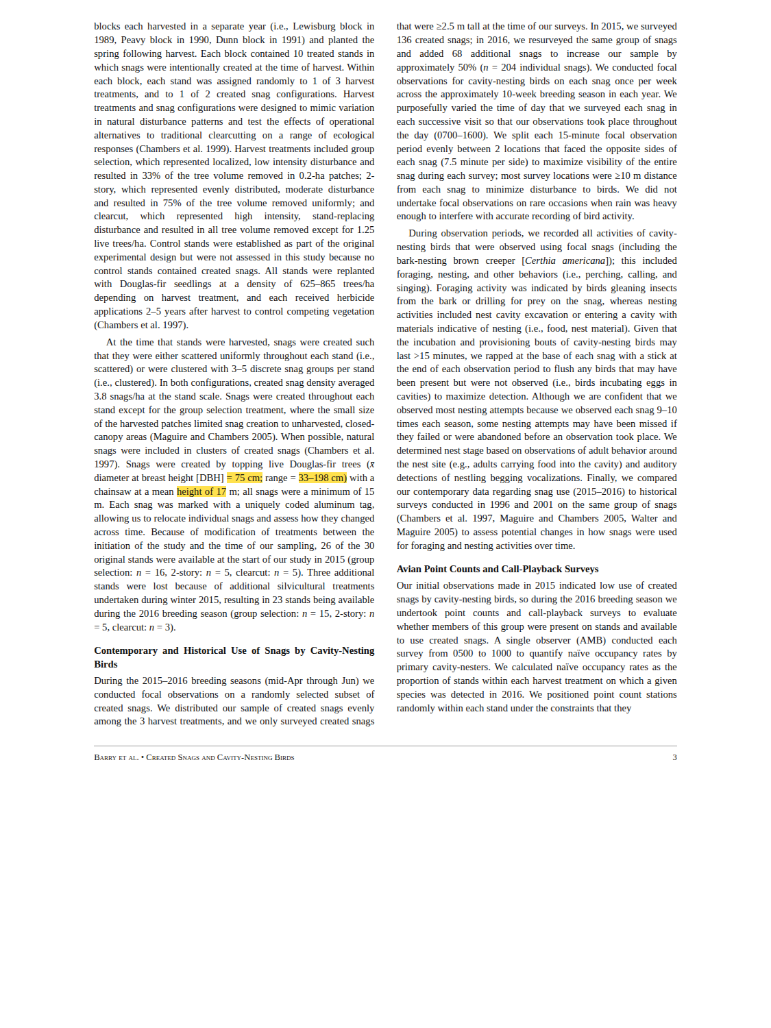blocks each harvested in a separate year (i.e., Lewisburg block in 1989, Peavy block in 1990, Dunn block in 1991) and planted the spring following harvest. Each block contained 10 treated stands in which snags were intentionally created at the time of harvest. Within each block, each stand was assigned randomly to 1 of 3 harvest treatments, and to 1 of 2 created snag configurations. Harvest treatments and snag configurations were designed to mimic variation in natural disturbance patterns and test the effects of operational alternatives to traditional clearcutting on a range of ecological responses (Chambers et al. 1999). Harvest treatments included group selection, which represented localized, low intensity disturbance and resulted in 33% of the tree volume removed in 0.2-ha patches; 2-story, which represented evenly distributed, moderate disturbance and resulted in 75% of the tree volume removed uniformly; and clearcut, which represented high intensity, stand-replacing disturbance and resulted in all tree volume removed except for 1.25 live trees/ha. Control stands were established as part of the original experimental design but were not assessed in this study because no control stands contained created snags. All stands were replanted with Douglas-fir seedlings at a density of 625–865 trees/ha depending on harvest treatment, and each received herbicide applications 2–5 years after harvest to control competing vegetation (Chambers et al. 1997).
At the time that stands were harvested, snags were created such that they were either scattered uniformly throughout each stand (i.e., scattered) or were clustered with 3–5 discrete snag groups per stand (i.e., clustered). In both configurations, created snag density averaged 3.8 snags/ha at the stand scale. Snags were created throughout each stand except for the group selection treatment, where the small size of the harvested patches limited snag creation to unharvested, closed-canopy areas (Maguire and Chambers 2005). When possible, natural snags were included in clusters of created snags (Chambers et al. 1997). Snags were created by topping live Douglas-fir trees (x̄ diameter at breast height [DBH] = 75 cm; range = 33–198 cm) with a chainsaw at a mean height of 17 m; all snags were a minimum of 15 m. Each snag was marked with a uniquely coded aluminum tag, allowing us to relocate individual snags and assess how they changed across time. Because of modification of treatments between the initiation of the study and the time of our sampling, 26 of the 30 original stands were available at the start of our study in 2015 (group selection: n = 16, 2-story: n = 5, clearcut: n = 5). Three additional stands were lost because of additional silvicultural treatments undertaken during winter 2015, resulting in 23 stands being available during the 2016 breeding season (group selection: n = 15, 2-story: n = 5, clearcut: n = 3).
Contemporary and Historical Use of Snags by Cavity-Nesting Birds
During the 2015–2016 breeding seasons (mid-Apr through Jun) we conducted focal observations on a randomly selected subset of created snags. We distributed our sample of created snags evenly among the 3 harvest treatments, and we only surveyed created snags that were ≥2.5 m tall at the time of our surveys. In 2015, we surveyed 136 created snags; in 2016, we resurveyed the same group of snags and added 68 additional snags to increase our sample by approximately 50% (n = 204 individual snags). We conducted focal observations for cavity-nesting birds on each snag once per week across the approximately 10-week breeding season in each year. We purposefully varied the time of day that we surveyed each snag in each successive visit so that our observations took place throughout the day (0700–1600). We split each 15-minute focal observation period evenly between 2 locations that faced the opposite sides of each snag (7.5 minute per side) to maximize visibility of the entire snag during each survey; most survey locations were ≥10 m distance from each snag to minimize disturbance to birds. We did not undertake focal observations on rare occasions when rain was heavy enough to interfere with accurate recording of bird activity.
During observation periods, we recorded all activities of cavity-nesting birds that were observed using focal snags (including the bark-nesting brown creeper [Certhia americana]); this included foraging, nesting, and other behaviors (i.e., perching, calling, and singing). Foraging activity was indicated by birds gleaning insects from the bark or drilling for prey on the snag, whereas nesting activities included nest cavity excavation or entering a cavity with materials indicative of nesting (i.e., food, nest material). Given that the incubation and provisioning bouts of cavity-nesting birds may last >15 minutes, we rapped at the base of each snag with a stick at the end of each observation period to flush any birds that may have been present but were not observed (i.e., birds incubating eggs in cavities) to maximize detection. Although we are confident that we observed most nesting attempts because we observed each snag 9–10 times each season, some nesting attempts may have been missed if they failed or were abandoned before an observation took place. We determined nest stage based on observations of adult behavior around the nest site (e.g., adults carrying food into the cavity) and auditory detections of nestling begging vocalizations. Finally, we compared our contemporary data regarding snag use (2015–2016) to historical surveys conducted in 1996 and 2001 on the same group of snags (Chambers et al. 1997, Maguire and Chambers 2005, Walter and Maguire 2005) to assess potential changes in how snags were used for foraging and nesting activities over time.
Avian Point Counts and Call-Playback Surveys
Our initial observations made in 2015 indicated low use of created snags by cavity-nesting birds, so during the 2016 breeding season we undertook point counts and call-playback surveys to evaluate whether members of this group were present on stands and available to use created snags. A single observer (AMB) conducted each survey from 0500 to 1000 to quantify naïve occupancy rates by primary cavity-nesters. We calculated naïve occupancy rates as the proportion of stands within each harvest treatment on which a given species was detected in 2016. We positioned point count stations randomly within each stand under the constraints that they
Barry et al. • Created Snags and Cavity-Nesting Birds 3